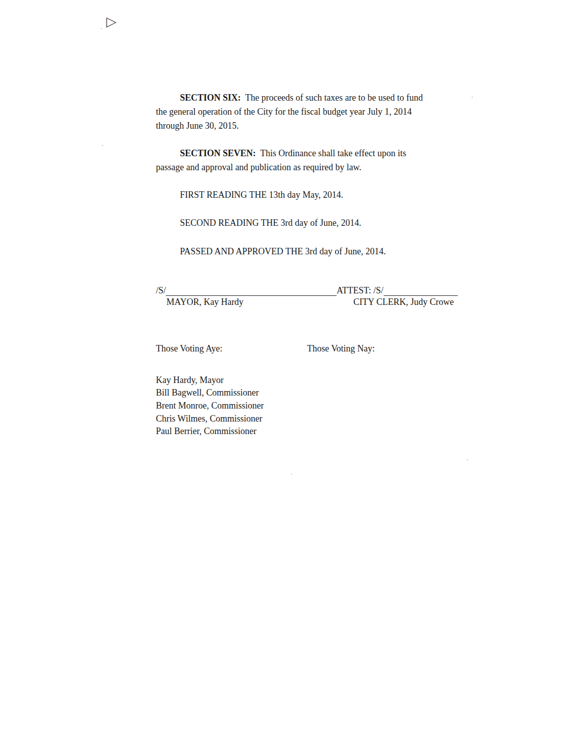▷
·
·
·
·
·
SECTION SIX: The proceeds of such taxes are to be used to fund the general operation of the City for the fiscal budget year July 1, 2014 through June 30, 2015.
SECTION SEVEN: This Ordinance shall take effect upon its passage and approval and publication as required by law.
FIRST READING THE 13th day May, 2014.
SECOND READING THE 3rd day of June, 2014.
PASSED AND APPROVED THE 3rd day of June, 2014.
/S/
MAYOR, Kay Hardy
ATTEST: /S/
CITY CLERK, Judy Crowe
Those Voting Aye:
Kay Hardy, Mayor
Bill Bagwell, Commissioner
Brent Monroe, Commissioner
Chris Wilmes, Commissioner
Paul Berrier, Commissioner
Those Voting Nay: